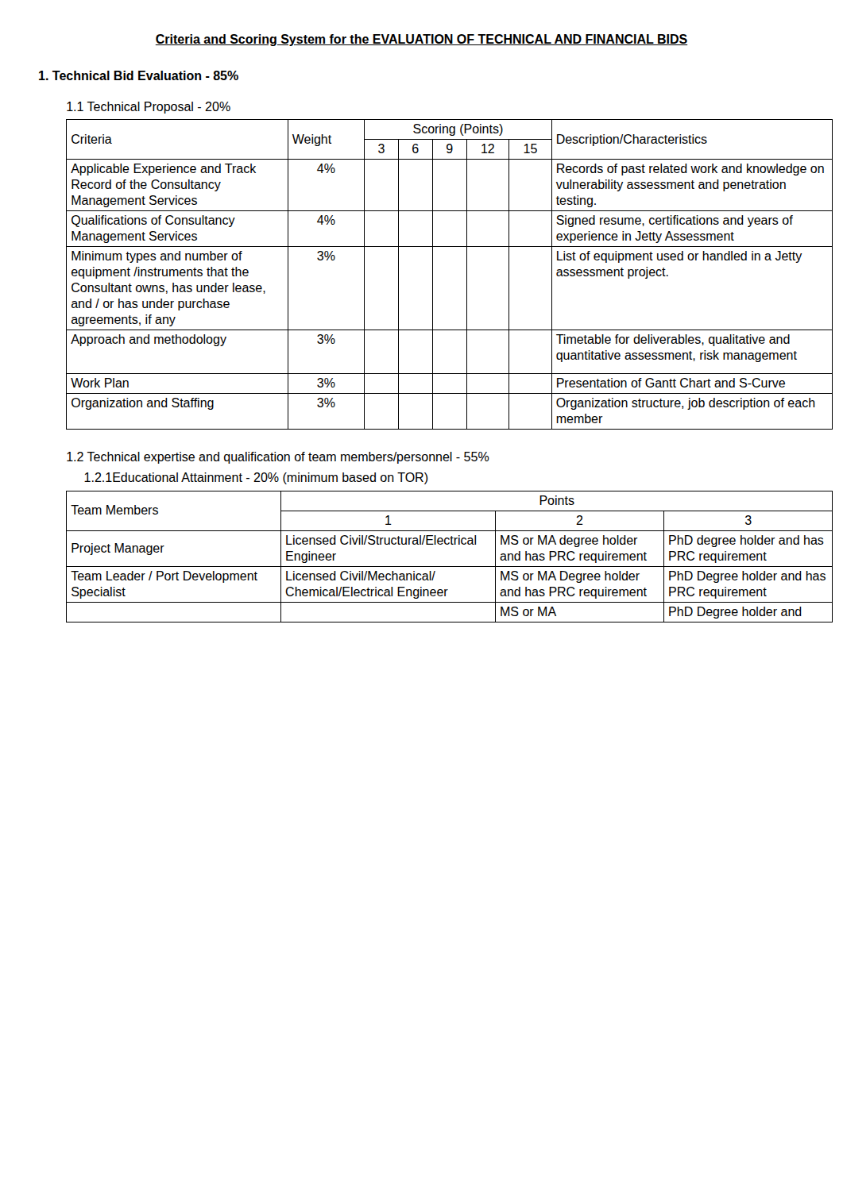Criteria and Scoring System for the EVALUATION OF TECHNICAL AND FINANCIAL BIDS
1. Technical Bid Evaluation - 85%
1.1 Technical Proposal - 20%
| Criteria | Weight | Scoring (Points) | Description/Characteristics |
| --- | --- | --- | --- |
| 3 | 6 | 9 | 12 | 15 |
| Applicable Experience and Track Record of the Consultancy Management Services | 4% | | | | | | Records of past related work and knowledge on vulnerability assessment and penetration testing. |
| Qualifications of Consultancy Management Services | 4% | | | | | | Signed resume, certifications and years of experience in Jetty Assessment |
| Minimum types and number of equipment /instruments that the Consultant owns, has under lease, and / or has under purchase agreements, if any | 3% | | | | | | List of equipment used or handled in a Jetty assessment project. |
| Approach and methodology | 3% | | | | | | Timetable for deliverables, qualitative and quantitative assessment, risk management |
| Work Plan | 3% | | | | | | Presentation of Gantt Chart and S-Curve |
| Organization and Staffing | 3% | | | | | | Organization structure, job description of each member |
1.2 Technical expertise and qualification of team members/personnel - 55%
1.2.1Educational Attainment - 20% (minimum based on TOR)
| Team Members | Points |
| --- | --- |
| 1 | 2 | 3 |
| Project Manager | Licensed Civil/Structural/Electrical Engineer | MS or MA degree holder and has PRC requirement | PhD degree holder and has PRC requirement |
| Team Leader / Port Development Specialist | Licensed Civil/Mechanical/ Chemical/Electrical Engineer | MS or MA Degree holder and has PRC requirement | PhD Degree holder and has PRC requirement |
| | | MS or MA | PhD Degree holder and |